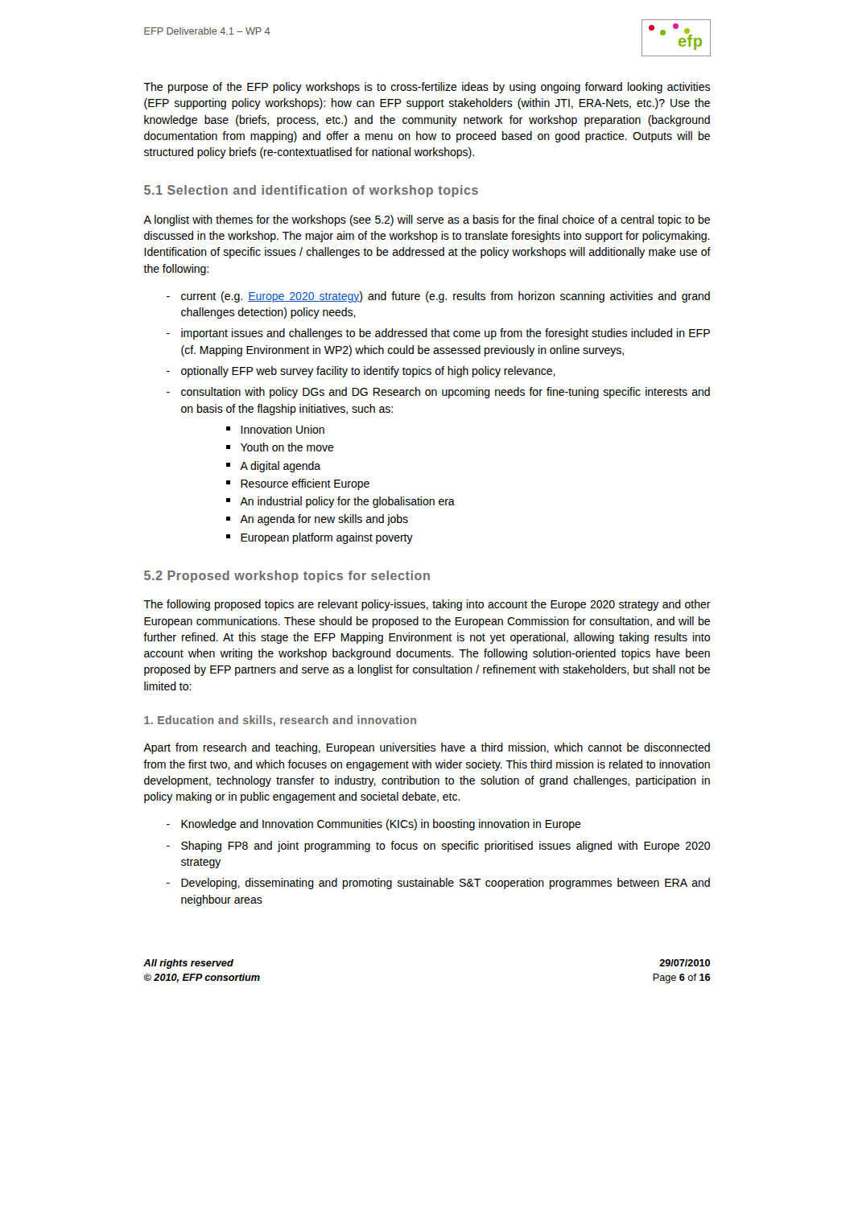EFP Deliverable 4.1 – WP 4
efp
The purpose of the EFP policy workshops is to cross-fertilize ideas by using ongoing forward looking activities (EFP supporting policy workshops): how can EFP support stakeholders (within JTI, ERA-Nets, etc.)? Use the knowledge base (briefs, process, etc.) and the community network for workshop preparation (background documentation from mapping) and offer a menu on how to proceed based on good practice. Outputs will be structured policy briefs (re-contextuatlised for national workshops).
5.1 Selection and identification of workshop topics
A longlist with themes for the workshops (see 5.2) will serve as a basis for the final choice of a central topic to be discussed in the workshop. The major aim of the workshop is to translate foresights into support for policymaking. Identification of specific issues / challenges to be addressed at the policy workshops will additionally make use of the following:
current (e.g. Europe 2020 strategy) and future (e.g. results from horizon scanning activities and grand challenges detection) policy needs,
important issues and challenges to be addressed that come up from the foresight studies included in EFP (cf. Mapping Environment in WP2) which could be assessed previously in online surveys,
optionally EFP web survey facility to identify topics of high policy relevance,
consultation with policy DGs and DG Research on upcoming needs for fine-tuning specific interests and on basis of the flagship initiatives, such as:
Innovation Union
Youth on the move
A digital agenda
Resource efficient Europe
An industrial policy for the globalisation era
An agenda for new skills and jobs
European platform against poverty
5.2 Proposed workshop topics for selection
The following proposed topics are relevant policy-issues, taking into account the Europe 2020 strategy and other European communications. These should be proposed to the European Commission for consultation, and will be further refined. At this stage the EFP Mapping Environment is not yet operational, allowing taking results into account when writing the workshop background documents. The following solution-oriented topics have been proposed by EFP partners and serve as a longlist for consultation / refinement with stakeholders, but shall not be limited to:
1. Education and skills, research and innovation
Apart from research and teaching, European universities have a third mission, which cannot be disconnected from the first two, and which focuses on engagement with wider society. This third mission is related to innovation development, technology transfer to industry, contribution to the solution of grand challenges, participation in policy making or in public engagement and societal debate, etc.
Knowledge and Innovation Communities (KICs) in boosting innovation in Europe
Shaping FP8 and joint programming to focus on specific prioritised issues aligned with Europe 2020 strategy
Developing, disseminating and promoting sustainable S&T cooperation programmes between ERA and neighbour areas
All rights reserved
© 2010, EFP consortium
29/07/2010
Page 6 of 16